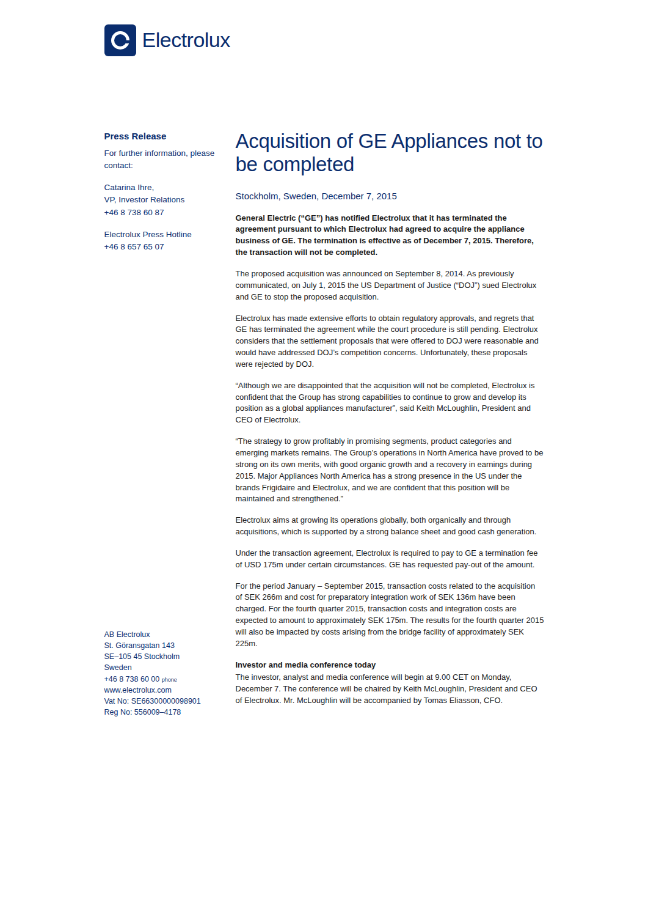Electrolux
Press Release
For further information, please contact:
Catarina Ihre,
VP, Investor Relations
+46 8 738 60 87
Electrolux Press Hotline
+46 8 657 65 07
Acquisition of GE Appliances not to be completed
Stockholm, Sweden, December 7, 2015
General Electric (“GE”) has notified Electrolux that it has terminated the agreement pursuant to which Electrolux had agreed to acquire the appliance business of GE. The termination is effective as of December 7, 2015. Therefore, the transaction will not be completed.
The proposed acquisition was announced on September 8, 2014. As previously communicated, on July 1, 2015 the US Department of Justice (“DOJ”) sued Electrolux and GE to stop the proposed acquisition.
Electrolux has made extensive efforts to obtain regulatory approvals, and regrets that GE has terminated the agreement while the court procedure is still pending. Electrolux considers that the settlement proposals that were offered to DOJ were reasonable and would have addressed DOJ’s competition concerns. Unfortunately, these proposals were rejected by DOJ.
“Although we are disappointed that the acquisition will not be completed, Electrolux is confident that the Group has strong capabilities to continue to grow and develop its position as a global appliances manufacturer”, said Keith McLoughlin, President and CEO of Electrolux.
“The strategy to grow profitably in promising segments, product categories and emerging markets remains. The Group’s operations in North America have proved to be strong on its own merits, with good organic growth and a recovery in earnings during 2015. Major Appliances North America has a strong presence in the US under the brands Frigidaire and Electrolux, and we are confident that this position will be maintained and strengthened.”
Electrolux aims at growing its operations globally, both organically and through acquisitions, which is supported by a strong balance sheet and good cash generation.
Under the transaction agreement, Electrolux is required to pay to GE a termination fee of USD 175m under certain circumstances. GE has requested pay-out of the amount.
For the period January – September 2015, transaction costs related to the acquisition of SEK 266m and cost for preparatory integration work of SEK 136m have been charged. For the fourth quarter 2015, transaction costs and integration costs are expected to amount to approximately SEK 175m. The results for the fourth quarter 2015 will also be impacted by costs arising from the bridge facility of approximately SEK 225m.
Investor and media conference today
The investor, analyst and media conference will begin at 9.00 CET on Monday, December 7. The conference will be chaired by Keith McLoughlin, President and CEO of Electrolux. Mr. McLoughlin will be accompanied by Tomas Eliasson, CFO.
AB Electrolux
St. Göransgatan 143
SE–105 45 Stockholm
Sweden
+46 8 738 60 00 phone
www.electrolux.com
Vat No: SE66300000098901
Reg No: 556009–4178